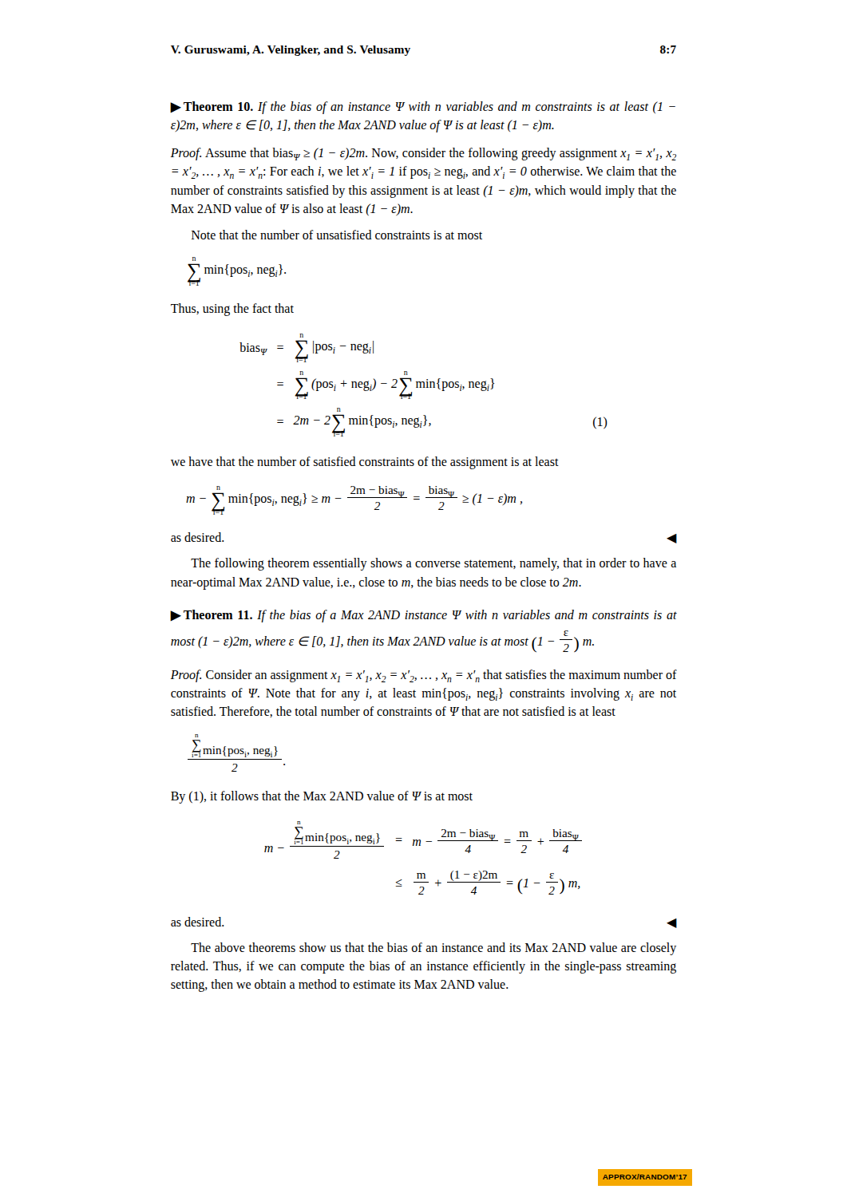V. Guruswami, A. Velingker, and S. Velusamy 8:7
▶Theorem 10. If the bias of an instance Ψ with n variables and m constraints is at least (1 − ε)2m, where ε ∈ [0, 1], then the Max 2AND value of Ψ is at least (1 − ε)m.
Proof. Assume that biasΨ ≥ (1 − ε)2m. Now, consider the following greedy assignment x1 = x′1, x2 = x′2, … , xn = x′n: For each i, we let x′i = 1 if posi ≥ negi, and x′i = 0 otherwise. We claim that the number of constraints satisfied by this assignment is at least (1 − ε)m, which would imply that the Max 2AND value of Ψ is also at least (1 − ε)m.
Note that the number of unsatisfied constraints is at most
n∑i=1 min{posi, negi}.
Thus, using the fact that
| bias Ψ | = | n ∑ i=1 / pos i − neg i / | |
| | = | n ∑ i=1 ( pos i + neg i ) − 2 n ∑ i=1 min{pos i , neg i } | |
| | = | 2m − 2 n ∑ i=1 min{pos i , neg i } , | (1) |
we have that the number of satisfied constraints of the assignment is at least
m − n∑i=1 min{posi, negi} ≥ m − 2m − biasΨ 2 = biasΨ 2 ≥ (1 − ε)m ,
as desired. ◀
The following theorem essentially shows a converse statement, namely, that in order to have a near-optimal Max 2AND value, i.e., close to m, the bias needs to be close to 2m.
▶Theorem 11. If the bias of a Max 2AND instance Ψ with n variables and m constraints is at most (1 − ε)2m, where ε ∈ [0, 1], then its Max 2AND value is at most (1 − ε 2) m.
Proof. Consider an assignment x1 = x′1, x2 = x′2, … , xn = x′n that satisfies the maximum number of constraints of Ψ. Note that for any i, at least min{posi, negi} constraints involving xi are not satisfied. Therefore, the total number of constraints of Ψ that are not satisfied is at least
n∑i=1 min{posi, negi}2.
By (1), it follows that the Max 2AND value of Ψ is at most
| m − n ∑ i=1 min{pos i , neg i } 2 | = | m − 2m − bias Ψ 4 = m 2 + bias Ψ 4 |
| | ≤ | m 2 + (1 − ε)2m 4 = ( 1 − ε 2 ) m, |
as desired. ◀
The above theorems show us that the bias of an instance and its Max 2AND value are closely related. Thus, if we can compute the bias of an instance efficiently in the single-pass streaming setting, then we obtain a method to estimate its Max 2AND value.
APPROX/RANDOM’17